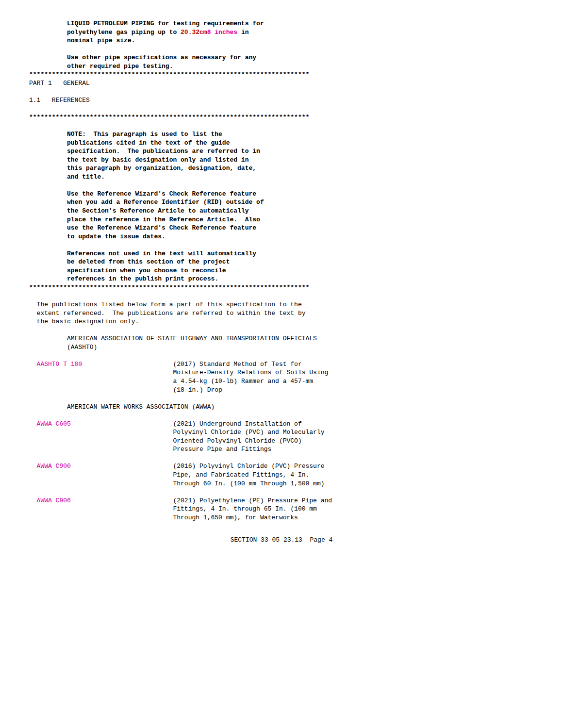LIQUID PETROLEUM PIPING for testing requirements for
          polyethylene gas piping up to 20.32cm 8 inches in
          nominal pipe size.

          Use other pipe specifications as necessary for any
          other required pipe testing.
**************************************************************************
PART 1   GENERAL

1.1   REFERENCES

**************************************************************************

          NOTE:  This paragraph is used to list the
          publications cited in the text of the guide
          specification.  The publications are referred to in
          the text by basic designation only and listed in
          this paragraph by organization, designation, date,
          and title.

          Use the Reference Wizard's Check Reference feature
          when you add a Reference Identifier (RID) outside of
          the Section's Reference Article to automatically
          place the reference in the Reference Article.  Also
          use the Reference Wizard's Check Reference feature
          to update the issue dates.

          References not used in the text will automatically
          be deleted from this section of the project
          specification when you choose to reconcile
          references in the publish print process.
**************************************************************************

  The publications listed below form a part of this specification to the
  extent referenced.  The publications are referred to within the text by
  the basic designation only.

          AMERICAN ASSOCIATION OF STATE HIGHWAY AND TRANSPORTATION OFFICIALS
          (AASHTO)

  AASHTO T 180                        (2017) Standard Method of Test for
                                      Moisture-Density Relations of Soils Using
                                      a 4.54-kg (10-lb) Rammer and a 457-mm
                                      (18-in.) Drop

          AMERICAN WATER WORKS ASSOCIATION (AWWA)

  AWWA C605                           (2021) Underground Installation of
                                      Polyvinyl Chloride (PVC) and Molecularly
                                      Oriented Polyvinyl Chloride (PVCO)
                                      Pressure Pipe and Fittings

  AWWA C900                           (2016) Polyvinyl Chloride (PVC) Pressure
                                      Pipe, and Fabricated Fittings, 4 In.
                                      Through 60 In. (100 mm Through 1,500 mm)

  AWWA C906                           (2021) Polyethylene (PE) Pressure Pipe and
                                      Fittings, 4 In. through 65 In. (100 mm
                                      Through 1,650 mm), for Waterworks
SECTION 33 05 23.13 Page 4